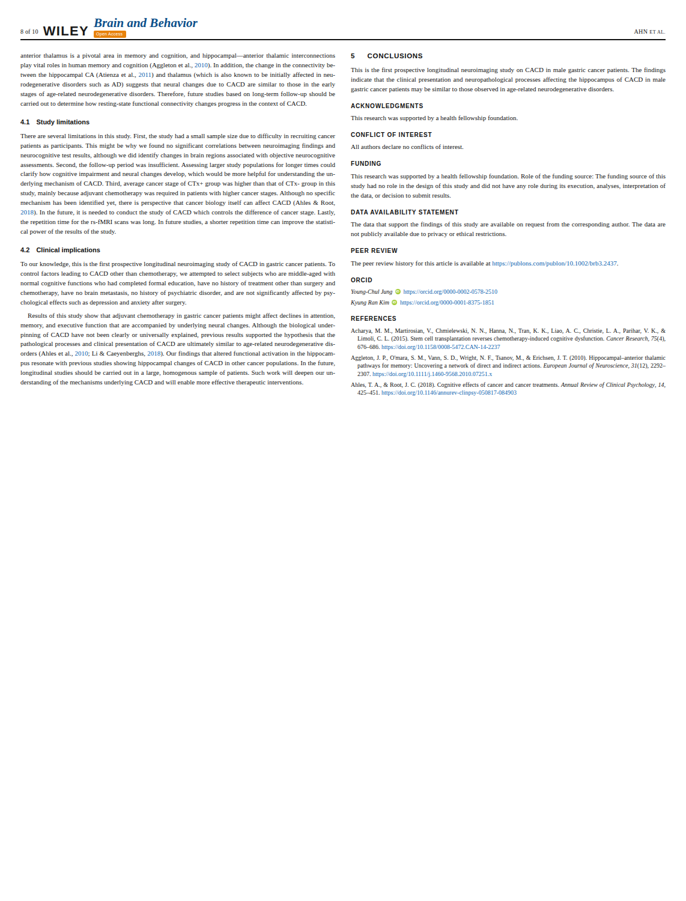8 of 10 WILEY Brain and Behavior Open Access
AHN ET AL.
anterior thalamus is a pivotal area in memory and cognition, and hippocampal—anterior thalamic interconnections play vital roles in human memory and cognition (Aggleton et al., 2010). In addition, the change in the connectivity between the hippocampal CA (Atienza et al., 2011) and thalamus (which is also known to be initially affected in neurodegenerative disorders such as AD) suggests that neural changes due to CACD are similar to those in the early stages of age-related neurodegenerative disorders. Therefore, future studies based on long-term follow-up should be carried out to determine how resting-state functional connectivity changes progress in the context of CACD.
4.1 Study limitations
There are several limitations in this study. First, the study had a small sample size due to difficulty in recruiting cancer patients as participants. This might be why we found no significant correlations between neuroimaging findings and neurocognitive test results, although we did identify changes in brain regions associated with objective neurocognitive assessments. Second, the follow-up period was insufficient. Assessing larger study populations for longer times could clarify how cognitive impairment and neural changes develop, which would be more helpful for understanding the underlying mechanism of CACD. Third, average cancer stage of CTx+ group was higher than that of CTx- group in this study, mainly because adjuvant chemotherapy was required in patients with higher cancer stages. Although no specific mechanism has been identified yet, there is perspective that cancer biology itself can affect CACD (Ahles & Root, 2018). In the future, it is needed to conduct the study of CACD which controls the difference of cancer stage. Lastly, the repetition time for the rs-fMRI scans was long. In future studies, a shorter repetition time can improve the statistical power of the results of the study.
4.2 Clinical implications
To our knowledge, this is the first prospective longitudinal neuroimaging study of CACD in gastric cancer patients. To control factors leading to CACD other than chemotherapy, we attempted to select subjects who are middle-aged with normal cognitive functions who had completed formal education, have no history of treatment other than surgery and chemotherapy, have no brain metastasis, no history of psychiatric disorder, and are not significantly affected by psychological effects such as depression and anxiety after surgery.
Results of this study show that adjuvant chemotherapy in gastric cancer patients might affect declines in attention, memory, and executive function that are accompanied by underlying neural changes. Although the biological underpinning of CACD have not been clearly or universally explained, previous results supported the hypothesis that the pathological processes and clinical presentation of CACD are ultimately similar to age-related neurodegenerative disorders (Ahles et al., 2010; Li & Caeyenberghs, 2018). Our findings that altered functional activation in the hippocampus resonate with previous studies showing hippocampal changes of CACD in other cancer populations. In the future, longitudinal studies should be carried out in a large, homogenous sample of patients. Such work will deepen our understanding of the mechanisms underlying CACD and will enable more effective therapeutic interventions.
5 CONCLUSIONS
This is the first prospective longitudinal neuroimaging study on CACD in male gastric cancer patients. The findings indicate that the clinical presentation and neuropathological processes affecting the hippocampus of CACD in male gastric cancer patients may be similar to those observed in age-related neurodegenerative disorders.
Acknowledgments
This research was supported by a health fellowship foundation.
Conflict of interest
All authors declare no conflicts of interest.
Funding
This research was supported by a health fellowship foundation. Role of the funding source: The funding source of this study had no role in the design of this study and did not have any role during its execution, analyses, interpretation of the data, or decision to submit results.
Data availability statement
The data that support the findings of this study are available on request from the corresponding author. The data are not publicly available due to privacy or ethical restrictions.
Peer review
The peer review history for this article is available at https://publons.com/publon/10.1002/brb3.2437.
ORCID
Young-Chul Jung https://orcid.org/0000-0002-0578-2510
Kyung Ran Kim https://orcid.org/0000-0001-8375-1851
References
Acharya, M. M., Martirosian, V., Chmielewski, N. N., Hanna, N., Tran, K. K., Liao, A. C., Christie, L. A., Parihar, V. K., & Limoli, C. L. (2015). Stem cell transplantation reverses chemotherapy-induced cognitive dysfunction. Cancer Research, 75(4), 676–686. https://doi.org/10.1158/0008-5472.CAN-14-2237
Aggleton, J. P., O'mara, S. M., Vann, S. D., Wright, N. F., Tsanov, M., & Erichsen, J. T. (2010). Hippocampal–anterior thalamic pathways for memory: Uncovering a network of direct and indirect actions. European Journal of Neuroscience, 31(12), 2292–2307. https://doi.org/10.1111/j.1460-9568.2010.07251.x
Ahles, T. A., & Root, J. C. (2018). Cognitive effects of cancer and cancer treatments. Annual Review of Clinical Psychology, 14, 425–451. https://doi.org/10.1146/annurev-clinpsy-050817-084903